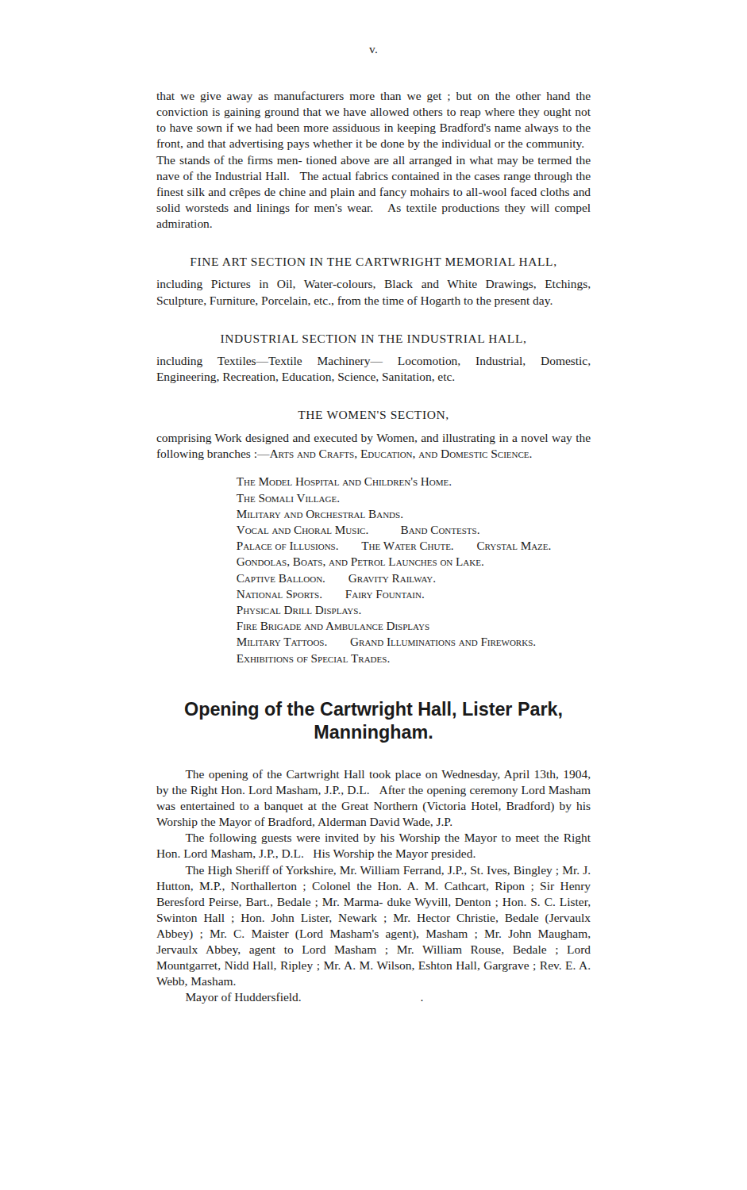v.
that we give away as manufacturers more than we get ; but on the other hand the conviction is gaining ground that we have allowed others to reap where they ought not to have sown if we had been more assiduous in keeping Bradford's name always to the front, and that advertising pays whether it be done by the individual or the community. The stands of the firms men- tioned above are all arranged in what may be termed the nave of the Industrial Hall. The actual fabrics contained in the cases range through the finest silk and crêpes de chine and plain and fancy mohairs to all-wool faced cloths and solid worsteds and linings for men's wear. As textile productions they will compel admiration.
Fine Art Section in the Cartwright Memorial Hall,
including Pictures in Oil, Water-colours, Black and White Drawings, Etchings, Sculpture, Furniture, Porcelain, etc., from the time of Hogarth to the present day.
Industrial Section in the Industrial Hall,
including Textiles—Textile Machinery— Locomotion, Industrial, Domestic, Engineering, Recreation, Education, Science, Sanitation, etc.
The Women's Section,
comprising Work designed and executed by Women, and illustrating in a novel way the following branches :—Arts and Crafts, Education, and Domestic Science.
The Model Hospital and Children's Home.
The Somali Village.
Military and Orchestral Bands.
Vocal and Choral Music. Band Contests.
Palace of Illusions. The Water Chute. Crystal Maze.
Gondolas, Boats, and Petrol Launches on Lake.
Captive Balloon. Gravity Railway.
National Sports. Fairy Fountain.
Physical Drill Displays.
Fire Brigade and Ambulance Displays
Military Tattoos. Grand Illuminations and Fireworks.
Exhibitions of Special Trades.
Opening of the Cartwright Hall, Lister Park,
Manningham.
The opening of the Cartwright Hall took place on Wednesday, April 13th, 1904, by the Right Hon. Lord Masham, J.P., D.L. After the opening ceremony Lord Masham was entertained to a banquet at the Great Northern (Victoria Hotel, Bradford) by his Worship the Mayor of Bradford, Alderman David Wade, J.P.
The following guests were invited by his Worship the Mayor to meet the Right Hon. Lord Masham, J.P., D.L. His Worship the Mayor presided.
The High Sheriff of Yorkshire, Mr. William Ferrand, J.P., St. Ives, Bingley ; Mr. J. Hutton, M.P., Northallerton ; Colonel the Hon. A. M. Cathcart, Ripon ; Sir Henry Beresford Peirse, Bart., Bedale ; Mr. Marma- duke Wyvill, Denton ; Hon. S. C. Lister, Swinton Hall ; Hon. John Lister, Newark ; Mr. Hector Christie, Bedale (Jervaulx Abbey) ; Mr. C. Maister (Lord Masham's agent), Masham ; Mr. John Maugham, Jervaulx Abbey, agent to Lord Masham ; Mr. William Rouse, Bedale ; Lord Mountgarret, Nidd Hall, Ripley ; Mr. A. M. Wilson, Eshton Hall, Gargrave ; Rev. E. A. Webb, Masham.
Mayor of Huddersfield..